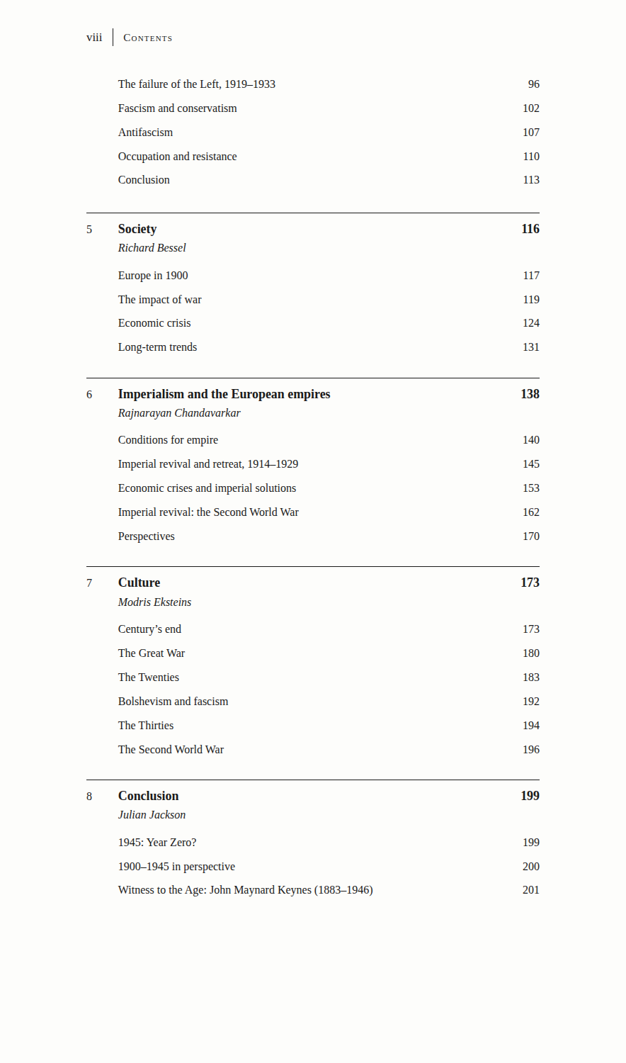viii Contents
The failure of the Left, 1919–1933 96
Fascism and conservatism 102
Antifascism 107
Occupation and resistance 110
Conclusion 113
5 Society 116
Richard Bessel
Europe in 1900 117
The impact of war 119
Economic crisis 124
Long-term trends 131
6 Imperialism and the European empires 138
Rajnarayan Chandavarkar
Conditions for empire 140
Imperial revival and retreat, 1914–1929 145
Economic crises and imperial solutions 153
Imperial revival: the Second World War 162
Perspectives 170
7 Culture 173
Modris Eksteins
Century’s end 173
The Great War 180
The Twenties 183
Bolshevism and fascism 192
The Thirties 194
The Second World War 196
8 Conclusion 199
Julian Jackson
1945: Year Zero? 199
1900–1945 in perspective 200
Witness to the Age: John Maynard Keynes (1883–1946) 201